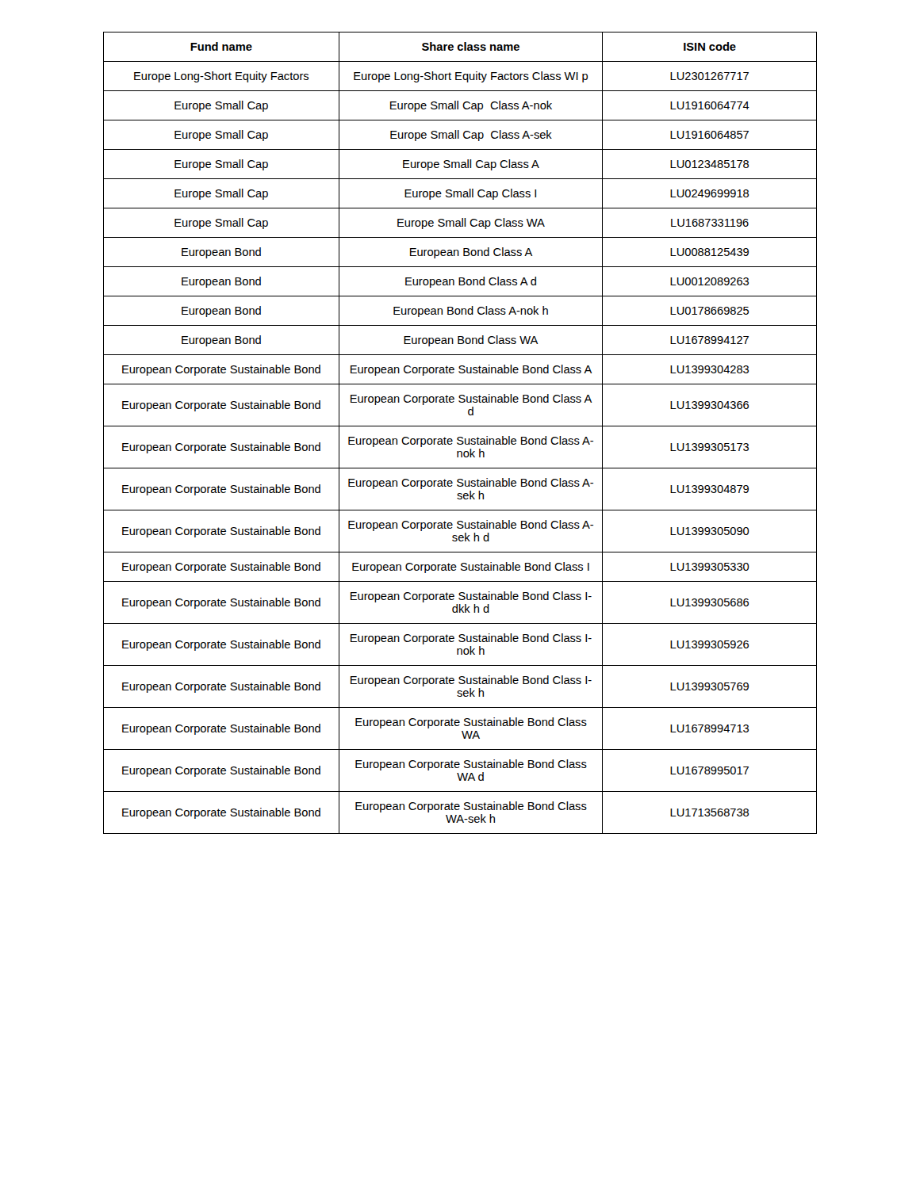| Fund name | Share class name | ISIN code |
| --- | --- | --- |
| Europe Long-Short Equity Factors | Europe Long-Short Equity Factors Class WI p | LU2301267717 |
| Europe Small Cap | Europe Small Cap Class A-nok | LU1916064774 |
| Europe Small Cap | Europe Small Cap Class A-sek | LU1916064857 |
| Europe Small Cap | Europe Small Cap Class A | LU0123485178 |
| Europe Small Cap | Europe Small Cap Class I | LU0249699918 |
| Europe Small Cap | Europe Small Cap Class WA | LU1687331196 |
| European Bond | European Bond Class A | LU0088125439 |
| European Bond | European Bond Class A d | LU0012089263 |
| European Bond | European Bond Class A-nok h | LU0178669825 |
| European Bond | European Bond Class WA | LU1678994127 |
| European Corporate Sustainable Bond | European Corporate Sustainable Bond Class A | LU1399304283 |
| European Corporate Sustainable Bond | European Corporate Sustainable Bond Class A d | LU1399304366 |
| European Corporate Sustainable Bond | European Corporate Sustainable Bond Class A-nok h | LU1399305173 |
| European Corporate Sustainable Bond | European Corporate Sustainable Bond Class A-sek h | LU1399304879 |
| European Corporate Sustainable Bond | European Corporate Sustainable Bond Class A-sek h d | LU1399305090 |
| European Corporate Sustainable Bond | European Corporate Sustainable Bond Class I | LU1399305330 |
| European Corporate Sustainable Bond | European Corporate Sustainable Bond Class I-dkk h d | LU1399305686 |
| European Corporate Sustainable Bond | European Corporate Sustainable Bond Class I-nok h | LU1399305926 |
| European Corporate Sustainable Bond | European Corporate Sustainable Bond Class I-sek h | LU1399305769 |
| European Corporate Sustainable Bond | European Corporate Sustainable Bond Class WA | LU1678994713 |
| European Corporate Sustainable Bond | European Corporate Sustainable Bond Class WA d | LU1678995017 |
| European Corporate Sustainable Bond | European Corporate Sustainable Bond Class WA-sek h | LU1713568738 |